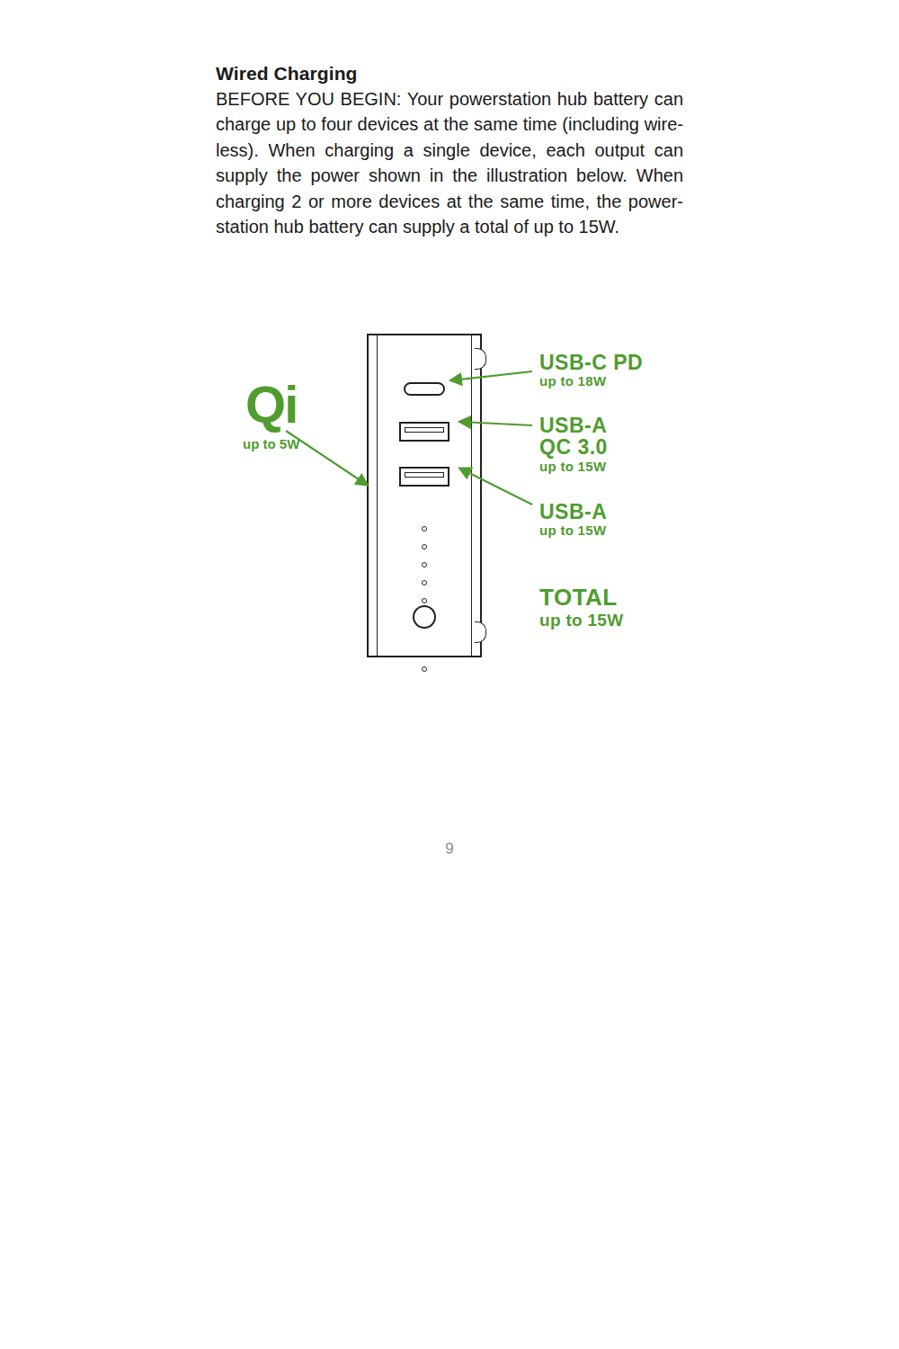Wired Charging
BEFORE YOU BEGIN: Your powerstation hub battery can charge up to four devices at the same time (including wireless). When charging a single device, each output can supply the power shown in the illustration below. When charging 2 or more devices at the same time, the powerstation hub battery can supply a total of up to 15W.
Qi
up to 5W
USB-C PD up to 18W
USB-A QC 3.0 up to 15W
USB-A up to 15W
TOTAL up to 15W
9